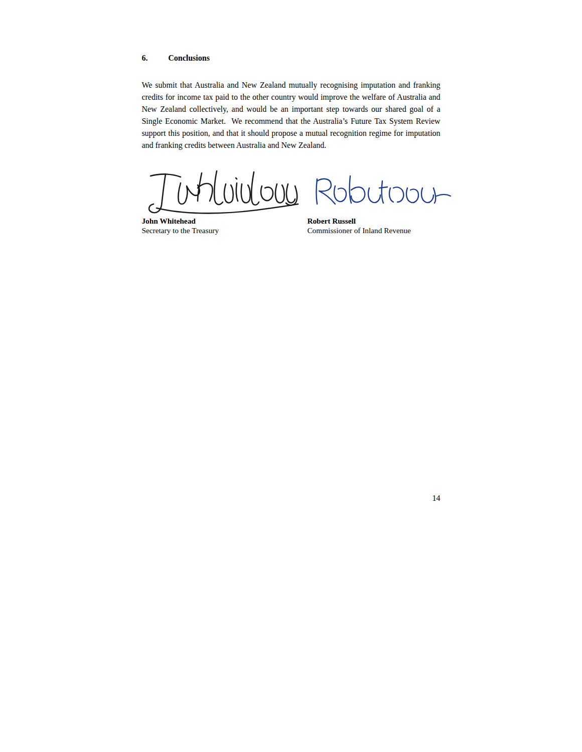6. Conclusions
We submit that Australia and New Zealand mutually recognising imputation and franking credits for income tax paid to the other country would improve the welfare of Australia and New Zealand collectively, and would be an important step towards our shared goal of a Single Economic Market. We recommend that the Australia’s Future Tax System Review support this position, and that it should propose a mutual recognition regime for imputation and franking credits between Australia and New Zealand.
| John Whitehead Secretary to the Treasury | Robert Russell Commissioner of Inland Revenue |
14